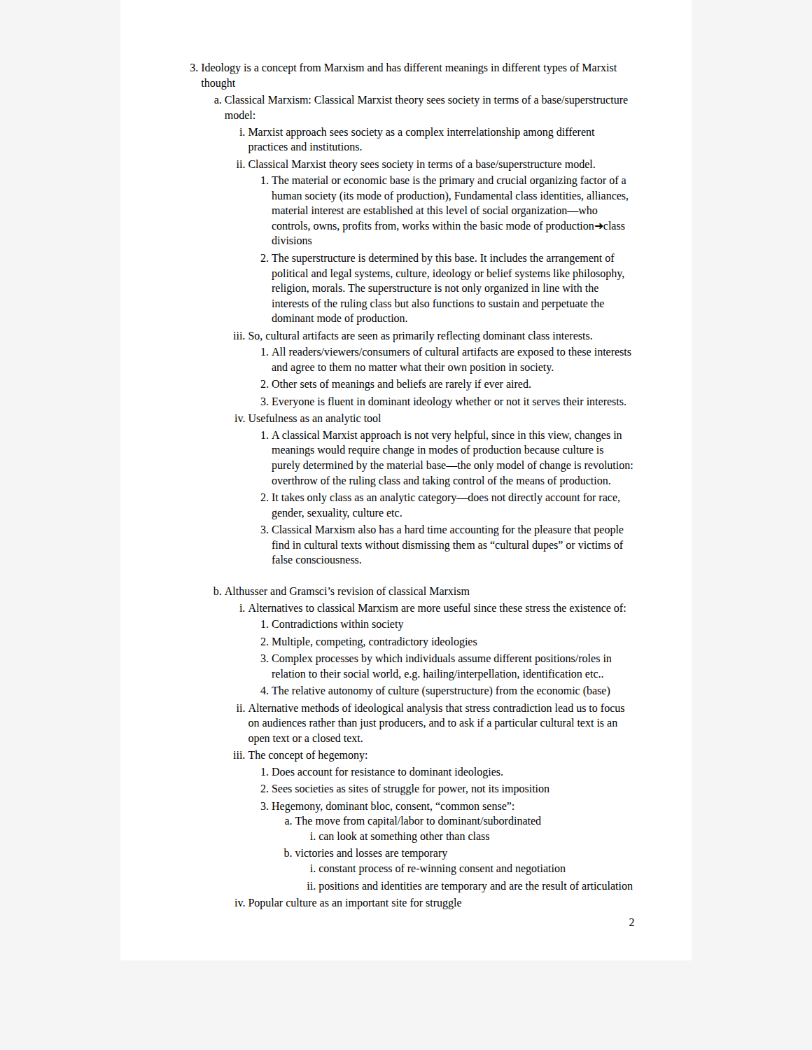Ideology is a concept from Marxism and has different meanings in different types of Marxist thought
Classical Marxism: Classical Marxist theory sees society in terms of a base/superstructure model:
Marxist approach sees society as a complex interrelationship among different practices and institutions.
Classical Marxist theory sees society in terms of a base/superstructure model.
The material or economic base is the primary and crucial organizing factor of a human society (its mode of production), Fundamental class identities, alliances, material interest are established at this level of social organization—who controls, owns, profits from, works within the basic mode of production➜class divisions
The superstructure is determined by this base. It includes the arrangement of political and legal systems, culture, ideology or belief systems like philosophy, religion, morals. The superstructure is not only organized in line with the interests of the ruling class but also functions to sustain and perpetuate the dominant mode of production.
So, cultural artifacts are seen as primarily reflecting dominant class interests.
All readers/viewers/consumers of cultural artifacts are exposed to these interests and agree to them no matter what their own position in society.
Other sets of meanings and beliefs are rarely if ever aired.
Everyone is fluent in dominant ideology whether or not it serves their interests.
Usefulness as an analytic tool
A classical Marxist approach is not very helpful, since in this view, changes in meanings would require change in modes of production because culture is purely determined by the material base—the only model of change is revolution: overthrow of the ruling class and taking control of the means of production.
It takes only class as an analytic category—does not directly account for race, gender, sexuality, culture etc.
Classical Marxism also has a hard time accounting for the pleasure that people find in cultural texts without dismissing them as “cultural dupes” or victims of false consciousness.
Althusser and Gramsci’s revision of classical Marxism
Alternatives to classical Marxism are more useful since these stress the existence of:
Contradictions within society
Multiple, competing, contradictory ideologies
Complex processes by which individuals assume different positions/roles in relation to their social world, e.g. hailing/interpellation, identification etc..
The relative autonomy of culture (superstructure) from the economic (base)
Alternative methods of ideological analysis that stress contradiction lead us to focus on audiences rather than just producers, and to ask if a particular cultural text is an open text or a closed text.
The concept of hegemony:
Does account for resistance to dominant ideologies.
Sees societies as sites of struggle for power, not its imposition
Hegemony, dominant bloc, consent, “common sense”:
The move from capital/labor to dominant/subordinated
can look at something other than class
victories and losses are temporary
constant process of re-winning consent and negotiation
positions and identities are temporary and are the result of articulation
Popular culture as an important site for struggle
2